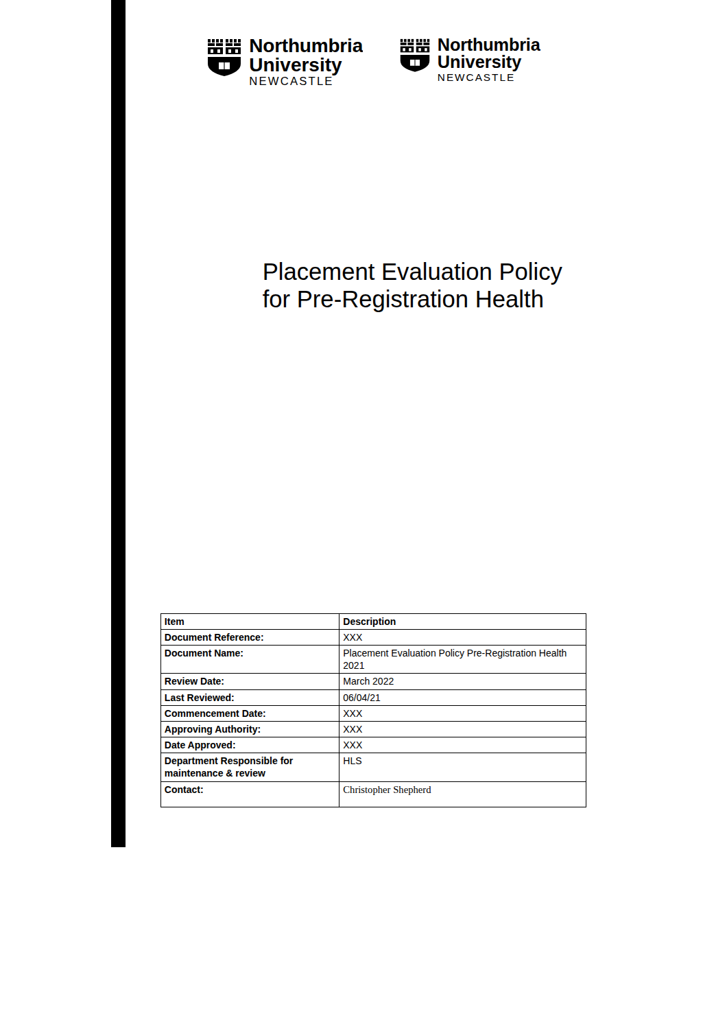Northumbria University NEWCASTLE
Northumbria University NEWCASTLE
Placement Evaluation Policy for Pre-Registration Health
| Item | Description |
| --- | --- |
| Document Reference: | XXX |
| Document Name: | Placement Evaluation Policy Pre-Registration Health 2021 |
| Review Date: | March 2022 |
| Last Reviewed: | 06/04/21 |
| Commencement Date: | XXX |
| Approving Authority: | XXX |
| Date Approved: | XXX |
| Department Responsible for maintenance & review | HLS |
| Contact: | Christopher Shepherd |